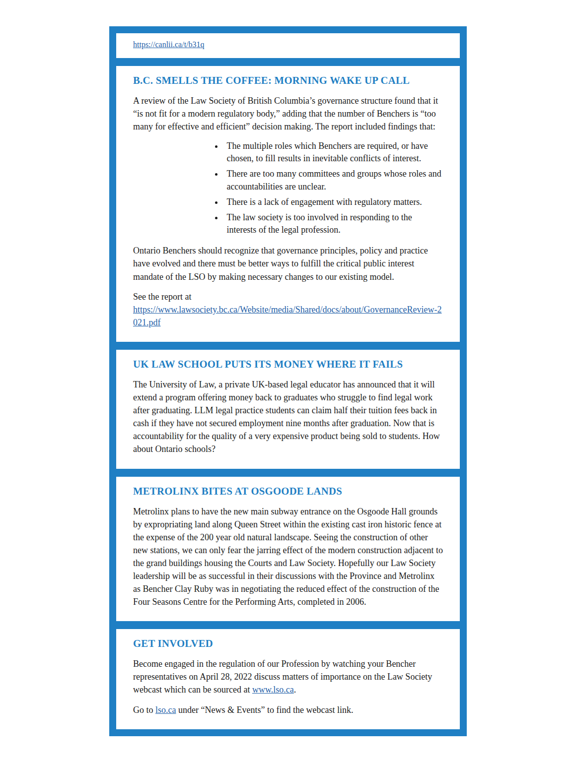https://canlii.ca/t/b31q
B.C. SMELLS THE COFFEE: MORNING WAKE UP CALL
A review of the Law Society of British Columbia’s governance structure found that it “is not fit for a modern regulatory body,” adding that the number of Benchers is “too many for effective and efficient” decision making. The report included findings that:
The multiple roles which Benchers are required, or have chosen, to fill results in inevitable conflicts of interest.
There are too many committees and groups whose roles and accountabilities are unclear.
There is a lack of engagement with regulatory matters.
The law society is too involved in responding to the interests of the legal profession.
Ontario Benchers should recognize that governance principles, policy and practice have evolved and there must be better ways to fulfill the critical public interest mandate of the LSO by making necessary changes to our existing model.
See the report at
https://www.lawsociety.bc.ca/Website/media/Shared/docs/about/GovernanceReview-2021.pdf
UK LAW SCHOOL PUTS ITS MONEY WHERE IT FAILS
The University of Law, a private UK-based legal educator has announced that it will extend a program offering money back to graduates who struggle to find legal work after graduating. LLM legal practice students can claim half their tuition fees back in cash if they have not secured employment nine months after graduation. Now that is accountability for the quality of a very expensive product being sold to students. How about Ontario schools?
METROLINX BITES AT OSGOODE LANDS
Metrolinx plans to have the new main subway entrance on the Osgoode Hall grounds by expropriating land along Queen Street within the existing cast iron historic fence at the expense of the 200 year old natural landscape. Seeing the construction of other new stations, we can only fear the jarring effect of the modern construction adjacent to the grand buildings housing the Courts and Law Society. Hopefully our Law Society leadership will be as successful in their discussions with the Province and Metrolinx as Bencher Clay Ruby was in negotiating the reduced effect of the construction of the Four Seasons Centre for the Performing Arts, completed in 2006.
GET INVOLVED
Become engaged in the regulation of our Profession by watching your Bencher representatives on April 28, 2022 discuss matters of importance on the Law Society webcast which can be sourced at www.lso.ca.
Go to lso.ca under “News & Events” to find the webcast link.